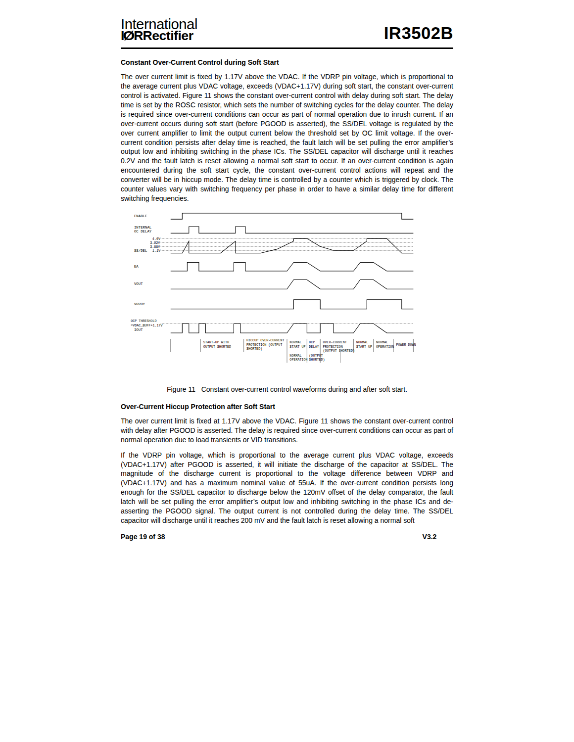International
IØRRectifier
IR3502B
Constant Over-Current Control during Soft Start
The over current limit is fixed by 1.17V above the VDAC. If the VDRP pin voltage, which is proportional to the average current plus VDAC voltage, exceeds (VDAC+1.17V) during soft start, the constant over-current control is activated. Figure 11 shows the constant over-current control with delay during soft start. The delay time is set by the ROSC resistor, which sets the number of switching cycles for the delay counter. The delay is required since over-current conditions can occur as part of normal operation due to inrush current. If an over-current occurs during soft start (before PGOOD is asserted), the SS/DEL voltage is regulated by the over current amplifier to limit the output current below the threshold set by OC limit voltage. If the over-current condition persists after delay time is reached, the fault latch will be set pulling the error amplifier’s output low and inhibiting switching in the phase ICs. The SS/DEL capacitor will discharge until it reaches 0.2V and the fault latch is reset allowing a normal soft start to occur. If an over-current condition is again encountered during the soft start cycle, the constant over-current control actions will repeat and the converter will be in hiccup mode. The delay time is controlled by a counter which is triggered by clock. The counter values vary with switching frequency per phase in order to have a similar delay time for different switching frequencies.
ENABLE INTERNAL OC DELAY 4.0V 3.92V 3.88V SS/DEL 1.1V EA VOUT VRRDY OCP THRESHOLD =VDAC_BUFF+1.17V IOUT START-UP WITH OUTPUT SHORTED HICCUP OVER-CURRENT PROTECTION (OUTPUT SHORTED) NORMAL START-UP OCP DELAY OVER-CURRENT PROTECTION (OUTPUT SHORTED) NORMAL START-UP NORMAL OPERATION POWER-DOWN NORMAL OPERATION (OUTPUT SHORTED)
Figure 11 Constant over-current control waveforms during and after soft start.
Over-Current Hiccup Protection after Soft Start
The over current limit is fixed at 1.17V above the VDAC. Figure 11 shows the constant over-current control with delay after PGOOD is asserted. The delay is required since over-current conditions can occur as part of normal operation due to load transients or VID transitions.
If the VDRP pin voltage, which is proportional to the average current plus VDAC voltage, exceeds (VDAC+1.17V) after PGOOD is asserted, it will initiate the discharge of the capacitor at SS/DEL. The magnitude of the discharge current is proportional to the voltage difference between VDRP and (VDAC+1.17V) and has a maximum nominal value of 55uA. If the over-current condition persists long enough for the SS/DEL capacitor to discharge below the 120mV offset of the delay comparator, the fault latch will be set pulling the error amplifier’s output low and inhibiting switching in the phase ICs and de-asserting the PGOOD signal. The output current is not controlled during the delay time. The SS/DEL capacitor will discharge until it reaches 200 mV and the fault latch is reset allowing a normal soft
Page 19 of 38
V3.2